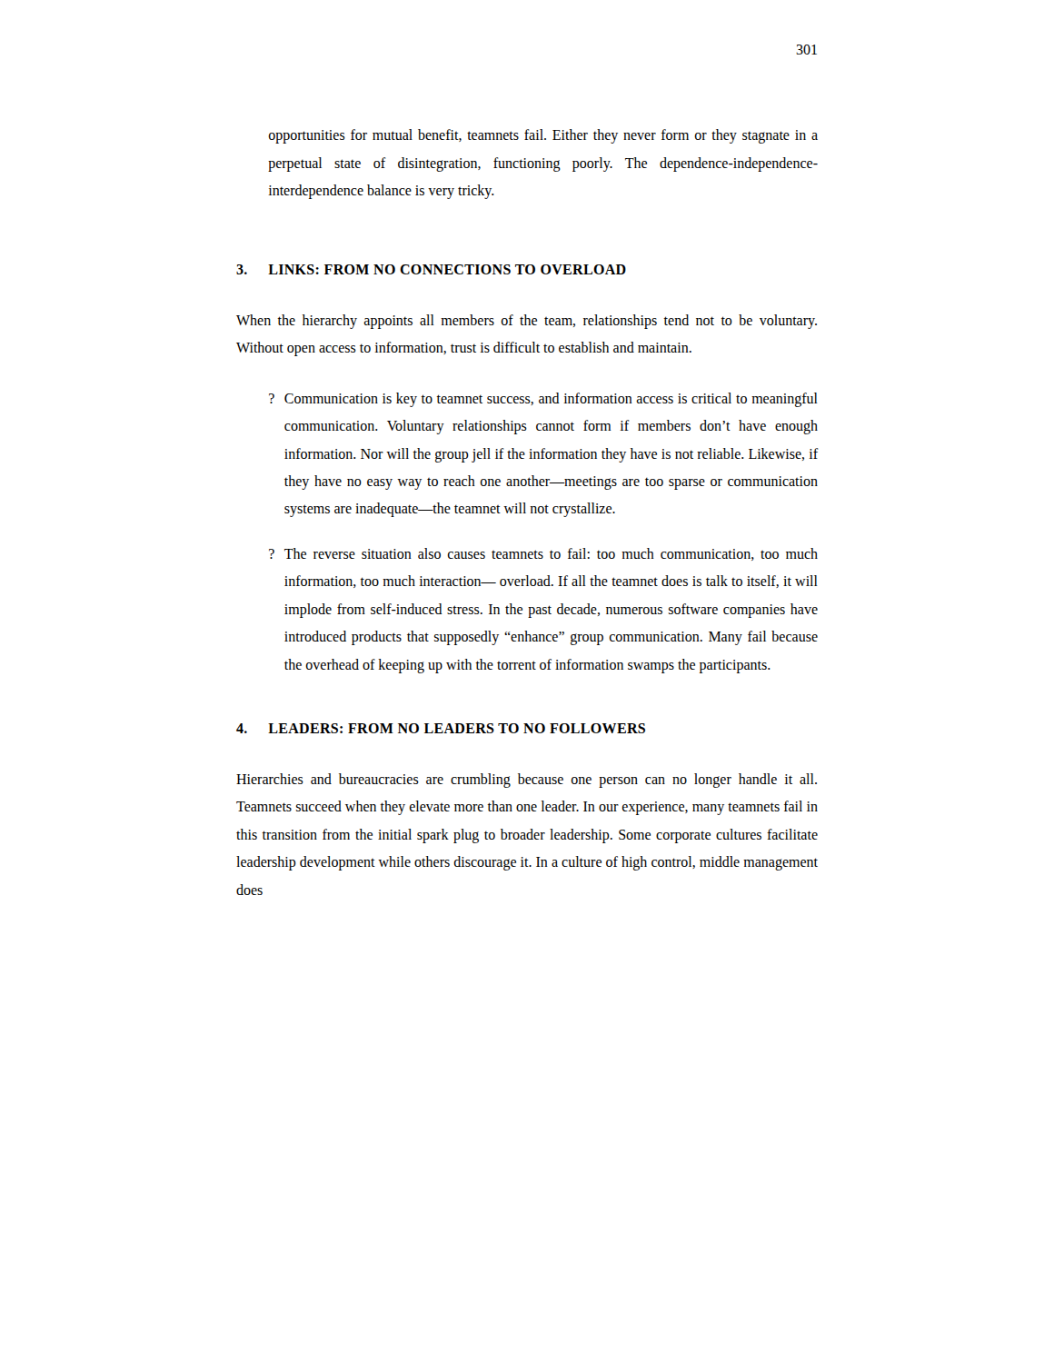301
opportunities for mutual benefit, teamnets fail. Either they never form or they stagnate in a perpetual state of disintegration, functioning poorly. The dependence-independence-interdependence balance is very tricky.
3. Links: From No Connections to Overload
When the hierarchy appoints all members of the team, relationships tend not to be voluntary. Without open access to information, trust is difficult to establish and maintain.
Communication is key to teamnet success, and information access is critical to meaningful communication. Voluntary relationships cannot form if members don’t have enough information. Nor will the group jell if the information they have is not reliable. Likewise, if they have no easy way to reach one another—meetings are too sparse or communication systems are inadequate—the teamnet will not crystallize.
The reverse situation also causes teamnets to fail: too much communication, too much information, too much interaction— overload. If all the teamnet does is talk to itself, it will implode from self-induced stress. In the past decade, numerous software companies have introduced products that supposedly “enhance” group communication. Many fail because the overhead of keeping up with the torrent of information swamps the participants.
4. Leaders: From No Leaders to No Followers
Hierarchies and bureaucracies are crumbling because one person can no longer handle it all. Teamnets succeed when they elevate more than one leader. In our experience, many teamnets fail in this transition from the initial spark plug to broader leadership. Some corporate cultures facilitate leadership development while others discourage it. In a culture of high control, middle management does